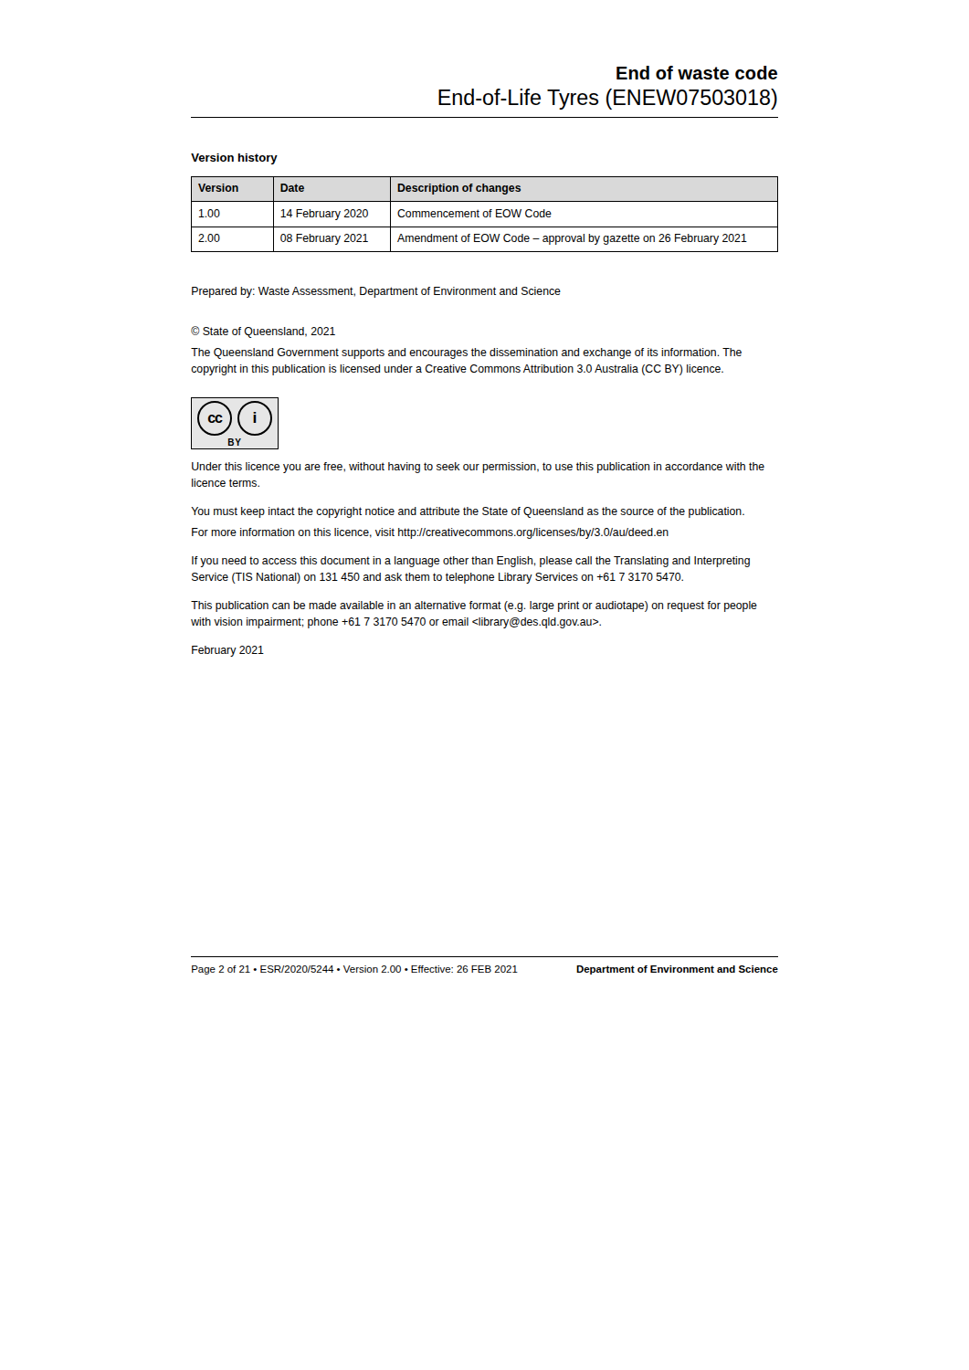End of waste code
End-of-Life Tyres (ENEW07503018)
Version history
| Version | Date | Description of changes |
| --- | --- | --- |
| 1.00 | 14 February 2020 | Commencement of EOW Code |
| 2.00 | 08 February 2021 | Amendment of EOW Code – approval by gazette on 26 February 2021 |
Prepared by: Waste Assessment, Department of Environment and Science
© State of Queensland, 2021
The Queensland Government supports and encourages the dissemination and exchange of its information. The copyright in this publication is licensed under a Creative Commons Attribution 3.0 Australia (CC BY) licence.
cc i
BY
Under this licence you are free, without having to seek our permission, to use this publication in accordance with the licence terms.
You must keep intact the copyright notice and attribute the State of Queensland as the source of the publication.
For more information on this licence, visit http://creativecommons.org/licenses/by/3.0/au/deed.en
If you need to access this document in a language other than English, please call the Translating and Interpreting Service (TIS National) on 131 450 and ask them to telephone Library Services on +61 7 3170 5470.
This publication can be made available in an alternative format (e.g. large print or audiotape) on request for people with vision impairment; phone +61 7 3170 5470 or email <library@des.qld.gov.au>.
February 2021
Page 2 of 21 • ESR/2020/5244 • Version 2.00 • Effective: 26 FEB 2021
Department of Environment and Science